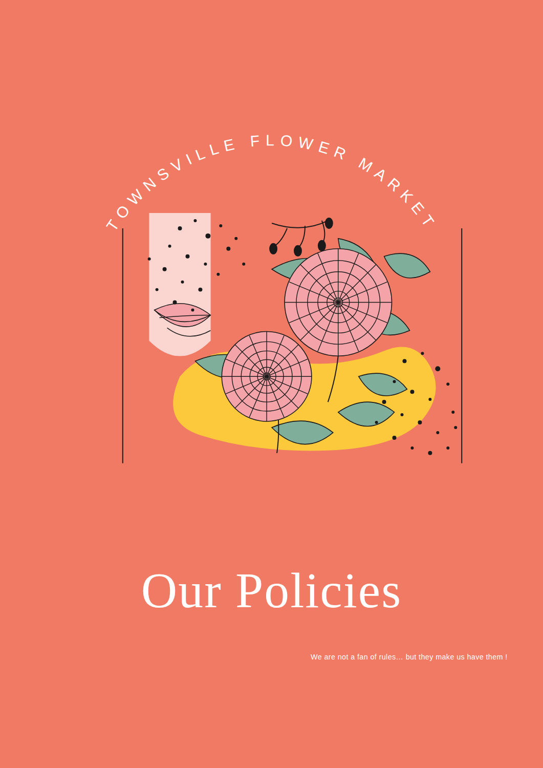TOWNSVILLE FLOWER MARKET
Our Policies
We are not a fan of rules… but they make us have them !